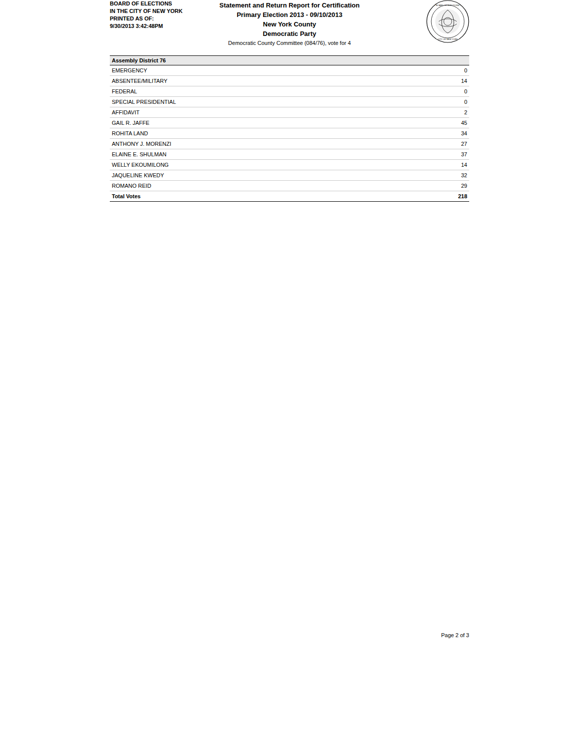BOARD OF ELECTIONS
IN THE CITY OF NEW YORK
PRINTED AS OF:
9/30/2013 3:42:48PM
Statement and Return Report for Certification
Primary Election 2013 - 09/10/2013
New York County
Democratic Party
Democratic County Committee (084/76), vote for 4
BOARD OF ELECTIONS CITY OF NEW YORK
Assembly District 76
| EMERGENCY | 0 |
| ABSENTEE/MILITARY | 14 |
| FEDERAL | 0 |
| SPECIAL PRESIDENTIAL | 0 |
| AFFIDAVIT | 2 |
| GAIL R. JAFFE | 45 |
| ROHITA LAND | 34 |
| ANTHONY J. MORENZI | 27 |
| ELAINE E. SHULMAN | 37 |
| WELLY EKOUMILONG | 14 |
| JAQUELINE KWEDY | 32 |
| ROMANO REID | 29 |
| Total Votes | 218 |
Page 2 of 3